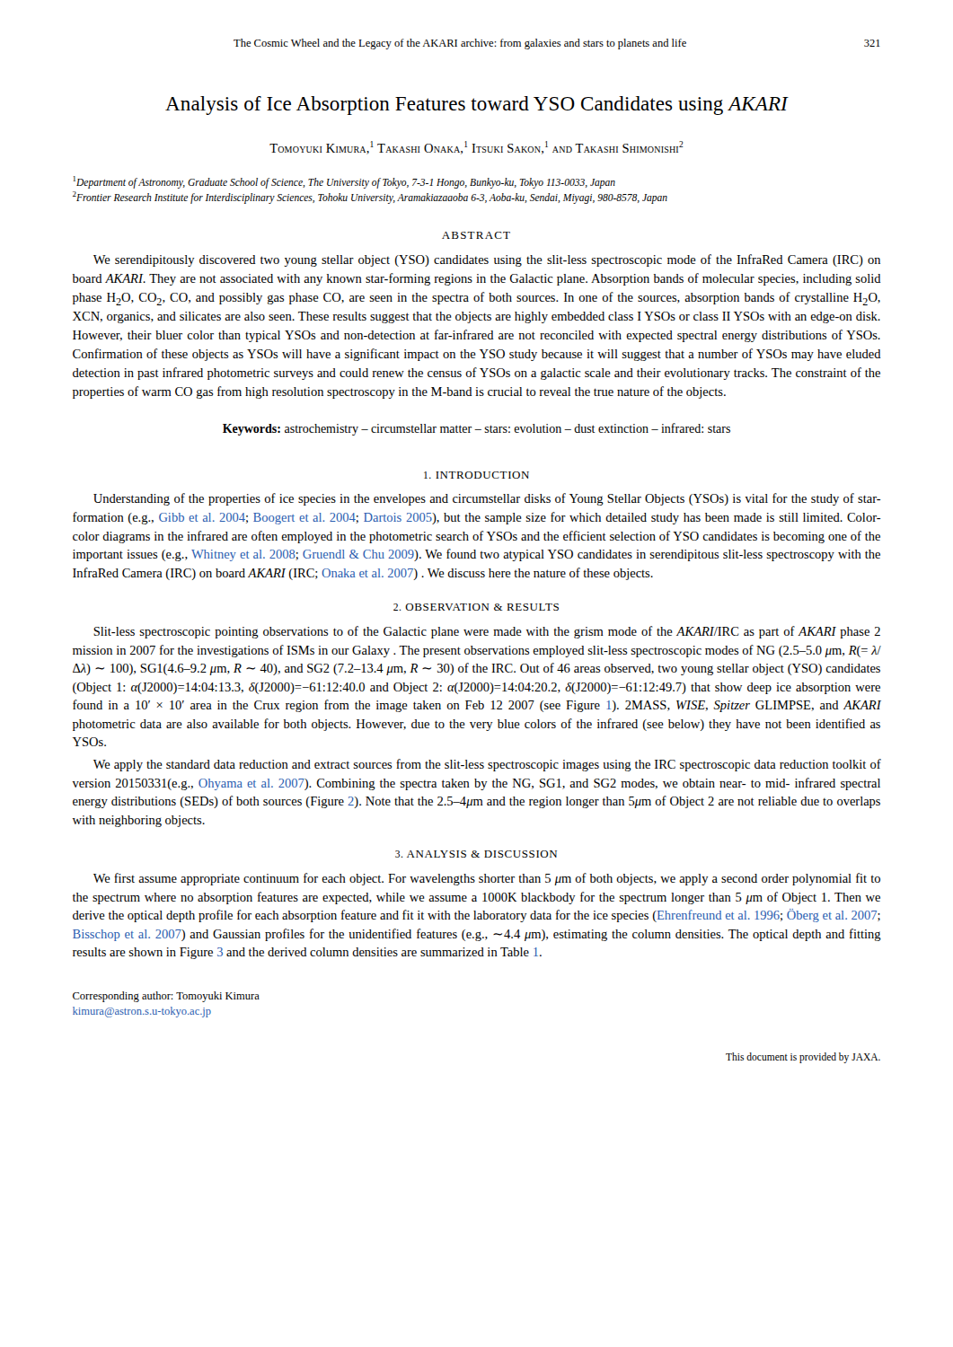The Cosmic Wheel and the Legacy of the AKARI archive: from galaxies and stars to planets and life
321
Analysis of Ice Absorption Features toward YSO Candidates using AKARI
Tomoyuki Kimura,1 Takashi Onaka,1 Itsuki Sakon,1 and Takashi Shimonishi2
1Department of Astronomy, Graduate School of Science, The University of Tokyo, 7-3-1 Hongo, Bunkyo-ku, Tokyo 113-0033, Japan
2Frontier Research Institute for Interdisciplinary Sciences, Tohoku University, Aramakiazaaoba 6-3, Aoba-ku, Sendai, Miyagi, 980-8578, Japan
ABSTRACT
We serendipitously discovered two young stellar object (YSO) candidates using the slit-less spectroscopic mode of the InfraRed Camera (IRC) on board AKARI. They are not associated with any known star-forming regions in the Galactic plane. Absorption bands of molecular species, including solid phase H2O, CO2, CO, and possibly gas phase CO, are seen in the spectra of both sources. In one of the sources, absorption bands of crystalline H2O, XCN, organics, and silicates are also seen. These results suggest that the objects are highly embedded class I YSOs or class II YSOs with an edge-on disk. However, their bluer color than typical YSOs and non-detection at far-infrared are not reconciled with expected spectral energy distributions of YSOs. Confirmation of these objects as YSOs will have a significant impact on the YSO study because it will suggest that a number of YSOs may have eluded detection in past infrared photometric surveys and could renew the census of YSOs on a galactic scale and their evolutionary tracks. The constraint of the properties of warm CO gas from high resolution spectroscopy in the M-band is crucial to reveal the true nature of the objects.
Keywords: astrochemistry – circumstellar matter – stars: evolution – dust extinction – infrared: stars
1. INTRODUCTION
Understanding of the properties of ice species in the envelopes and circumstellar disks of Young Stellar Objects (YSOs) is vital for the study of star-formation (e.g., Gibb et al. 2004; Boogert et al. 2004; Dartois 2005), but the sample size for which detailed study has been made is still limited. Color-color diagrams in the infrared are often employed in the photometric search of YSOs and the efficient selection of YSO candidates is becoming one of the important issues (e.g., Whitney et al. 2008; Gruendl & Chu 2009). We found two atypical YSO candidates in serendipitous slit-less spectroscopy with the InfraRed Camera (IRC) on board AKARI (IRC; Onaka et al. 2007) . We discuss here the nature of these objects.
2. OBSERVATION & RESULTS
Slit-less spectroscopic pointing observations to of the Galactic plane were made with the grism mode of the AKARI/IRC as part of AKARI phase 2 mission in 2007 for the investigations of ISMs in our Galaxy . The present observations employed slit-less spectroscopic modes of NG (2.5–5.0 μm, R(= λ/Δλ) ∼ 100), SG1(4.6–9.2 μm, R ∼ 40), and SG2 (7.2–13.4 μm, R ∼ 30) of the IRC. Out of 46 areas observed, two young stellar object (YSO) candidates (Object 1: α(J2000)=14:04:13.3, δ(J2000)=−61:12:40.0 and Object 2: α(J2000)=14:04:20.2, δ(J2000)=−61:12:49.7) that show deep ice absorption were found in a 10′ × 10′ area in the Crux region from the image taken on Feb 12 2007 (see Figure 1). 2MASS, WISE, Spitzer GLIMPSE, and AKARI photometric data are also available for both objects. However, due to the very blue colors of the infrared (see below) they have not been identified as YSOs.
We apply the standard data reduction and extract sources from the slit-less spectroscopic images using the IRC spectroscopic data reduction toolkit of version 20150331(e.g., Ohyama et al. 2007). Combining the spectra taken by the NG, SG1, and SG2 modes, we obtain near- to mid- infrared spectral energy distributions (SEDs) of both sources (Figure 2). Note that the 2.5–4μm and the region longer than 5μm of Object 2 are not reliable due to overlaps with neighboring objects.
3. ANALYSIS & DISCUSSION
We first assume appropriate continuum for each object. For wavelengths shorter than 5 μm of both objects, we apply a second order polynomial fit to the spectrum where no absorption features are expected, while we assume a 1000K blackbody for the spectrum longer than 5 μm of Object 1. Then we derive the optical depth profile for each absorption feature and fit it with the laboratory data for the ice species (Ehrenfreund et al. 1996; Öberg et al. 2007; Bisschop et al. 2007) and Gaussian profiles for the unidentified features (e.g., ∼4.4 μm), estimating the column densities. The optical depth and fitting results are shown in Figure 3 and the derived column densities are summarized in Table 1.
Corresponding author: Tomoyuki Kimura
kimura@astron.s.u-tokyo.ac.jp
This document is provided by JAXA.